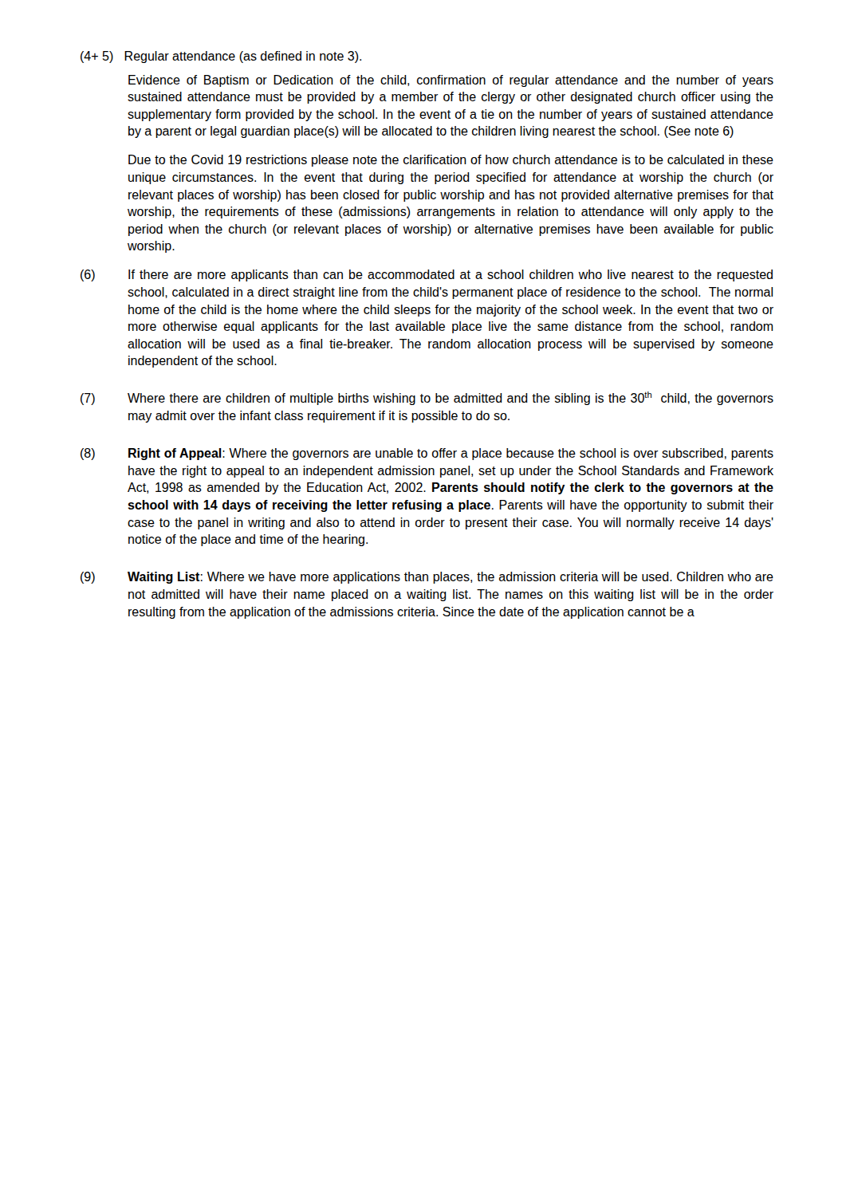(4+ 5) Regular attendance (as defined in note 3).
Evidence of Baptism or Dedication of the child, confirmation of regular attendance and the number of years sustained attendance must be provided by a member of the clergy or other designated church officer using the supplementary form provided by the school. In the event of a tie on the number of years of sustained attendance by a parent or legal guardian place(s) will be allocated to the children living nearest the school. (See note 6)
Due to the Covid 19 restrictions please note the clarification of how church attendance is to be calculated in these unique circumstances. In the event that during the period specified for attendance at worship the church (or relevant places of worship) has been closed for public worship and has not provided alternative premises for that worship, the requirements of these (admissions) arrangements in relation to attendance will only apply to the period when the church (or relevant places of worship) or alternative premises have been available for public worship.
(6)
If there are more applicants than can be accommodated at a school children who live nearest to the requested school, calculated in a direct straight line from the child's permanent place of residence to the school. The normal home of the child is the home where the child sleeps for the majority of the school week. In the event that two or more otherwise equal applicants for the last available place live the same distance from the school, random allocation will be used as a final tie-breaker. The random allocation process will be supervised by someone independent of the school.
(7)
Where there are children of multiple births wishing to be admitted and the sibling is the 30th child, the governors may admit over the infant class requirement if it is possible to do so.
(8)
Right of Appeal: Where the governors are unable to offer a place because the school is over subscribed, parents have the right to appeal to an independent admission panel, set up under the School Standards and Framework Act, 1998 as amended by the Education Act, 2002. Parents should notify the clerk to the governors at the school with 14 days of receiving the letter refusing a place. Parents will have the opportunity to submit their case to the panel in writing and also to attend in order to present their case. You will normally receive 14 days' notice of the place and time of the hearing.
(9)
Waiting List: Where we have more applications than places, the admission criteria will be used. Children who are not admitted will have their name placed on a waiting list. The names on this waiting list will be in the order resulting from the application of the admissions criteria. Since the date of the application cannot be a